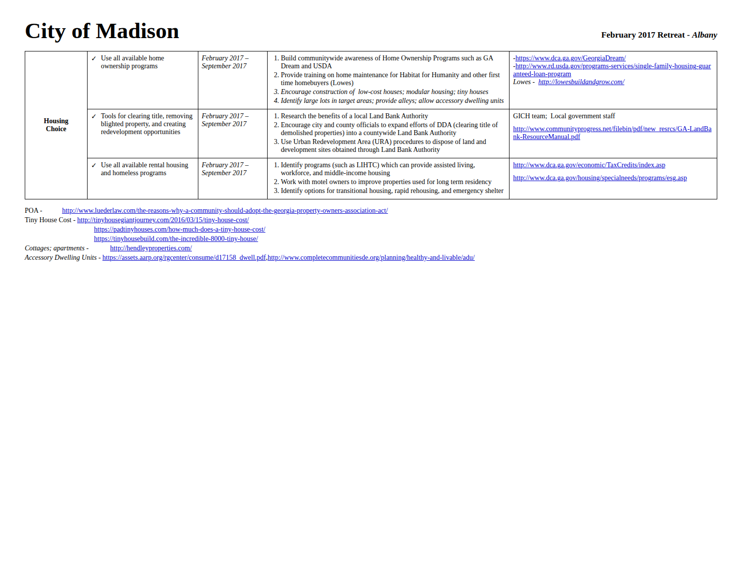City of Madison
February 2017 Retreat - Albany
| Housing Choice | Use all available home ownership programs | February 2017 – September 2017 | Build communitywide awareness of Home Ownership Programs such as GA Dream and USDA Provide training on home maintenance for Habitat for Humanity and other first time homebuyers (Lowes) Encourage construction of low-cost houses; modular housing; tiny houses Identify large lots in target areas; provide alleys; allow accessory dwelling units | - https://www.dca.ga.gov/GeorgiaDream/ - http://www.rd.usda.gov/programs-services/single-family-housing-guaranteed-loan-program Lowes - http://lowesbuildandgrow.com/ |
| Tools for clearing title, removing blighted property, and creating redevelopment opportunities | February 2017 – September 2017 | Research the benefits of a local Land Bank Authority Encourage city and county officials to expand efforts of DDA (clearing title of demolished properties) into a countywide Land Bank Authority Use Urban Redevelopment Area (URA) procedures to dispose of land and development sites obtained through Land Bank Authority | GICH team; Local government staff http://www.communityprogress.net/filebin/pdf/new_resrcs/GA-LandBank-ResourceManual.pdf |
| Use all available rental housing and homeless programs | February 2017 – September 2017 | Identify programs (such as LIHTC) which can provide assisted living, workforce, and middle-income housing Work with motel owners to improve properties used for long term residency Identify options for transitional housing, rapid rehousing, and emergency shelter | http://www.dca.ga.gov/economic/TaxCredits/index.asp http://www.dca.ga.gov/housing/specialneeds/programs/esg.asp |
POA - http://www.luederlaw.com/the-reasons-why-a-community-should-adopt-the-georgia-property-owners-association-act/
Tiny House Cost - http://tinyhousegiantjourney.com/2016/03/15/tiny-house-cost/
https://padtinyhouses.com/how-much-does-a-tiny-house-cost/
https://tinyhousebuild.com/the-incredible-8000-tiny-house/
Cottages; apartments - http://hendleyproperties.com/
Accessory Dwelling Units - https://assets.aarp.org/rgcenter/consume/d17158_dwell.pdf,http://www.completecommunitiesde.org/planning/healthy-and-livable/adu/